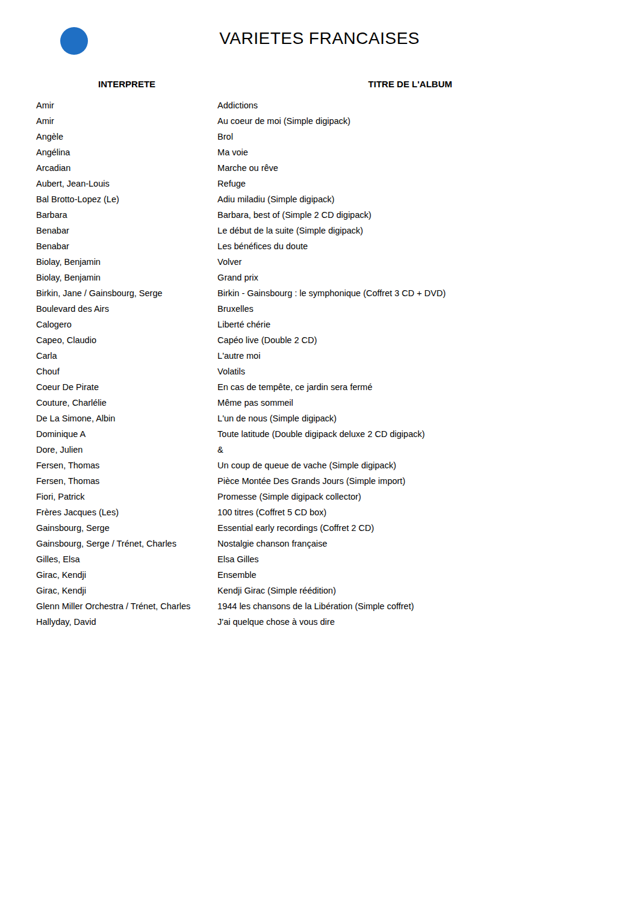VARIETES FRANCAISES
| INTERPRETE | TITRE DE L'ALBUM |
| --- | --- |
| Amir | Addictions |
| Amir | Au coeur de moi (Simple digipack) |
| Angèle | Brol |
| Angélina | Ma voie |
| Arcadian | Marche ou rêve |
| Aubert, Jean-Louis | Refuge |
| Bal Brotto-Lopez (Le) | Adiu miladiu (Simple digipack) |
| Barbara | Barbara, best of (Simple 2 CD digipack) |
| Benabar | Le début de la suite (Simple digipack) |
| Benabar | Les bénéfices du doute |
| Biolay, Benjamin | Volver |
| Biolay, Benjamin | Grand prix |
| Birkin, Jane / Gainsbourg, Serge | Birkin - Gainsbourg : le symphonique (Coffret 3 CD + DVD) |
| Boulevard des Airs | Bruxelles |
| Calogero | Liberté chérie |
| Capeo, Claudio | Capéo live (Double 2 CD) |
| Carla | L'autre moi |
| Chouf | Volatils |
| Coeur De Pirate | En cas de tempête, ce jardin sera fermé |
| Couture, Charlélie | Même pas sommeil |
| De La Simone, Albin | L'un de nous (Simple digipack) |
| Dominique A | Toute latitude (Double digipack deluxe 2 CD digipack) |
| Dore, Julien | & |
| Fersen, Thomas | Un coup de queue de vache (Simple digipack) |
| Fersen, Thomas | Pièce Montée Des Grands Jours (Simple import) |
| Fiori, Patrick | Promesse (Simple digipack collector) |
| Frères Jacques (Les) | 100 titres (Coffret 5 CD box) |
| Gainsbourg, Serge | Essential early recordings (Coffret 2 CD) |
| Gainsbourg, Serge / Trénet, Charles | Nostalgie chanson française |
| Gilles, Elsa | Elsa Gilles |
| Girac, Kendji | Ensemble |
| Girac, Kendji | Kendji Girac (Simple réédition) |
| Glenn Miller Orchestra / Trénet, Charles | 1944 les chansons de la Libération (Simple coffret) |
| Hallyday, David | J'ai quelque chose à vous dire |